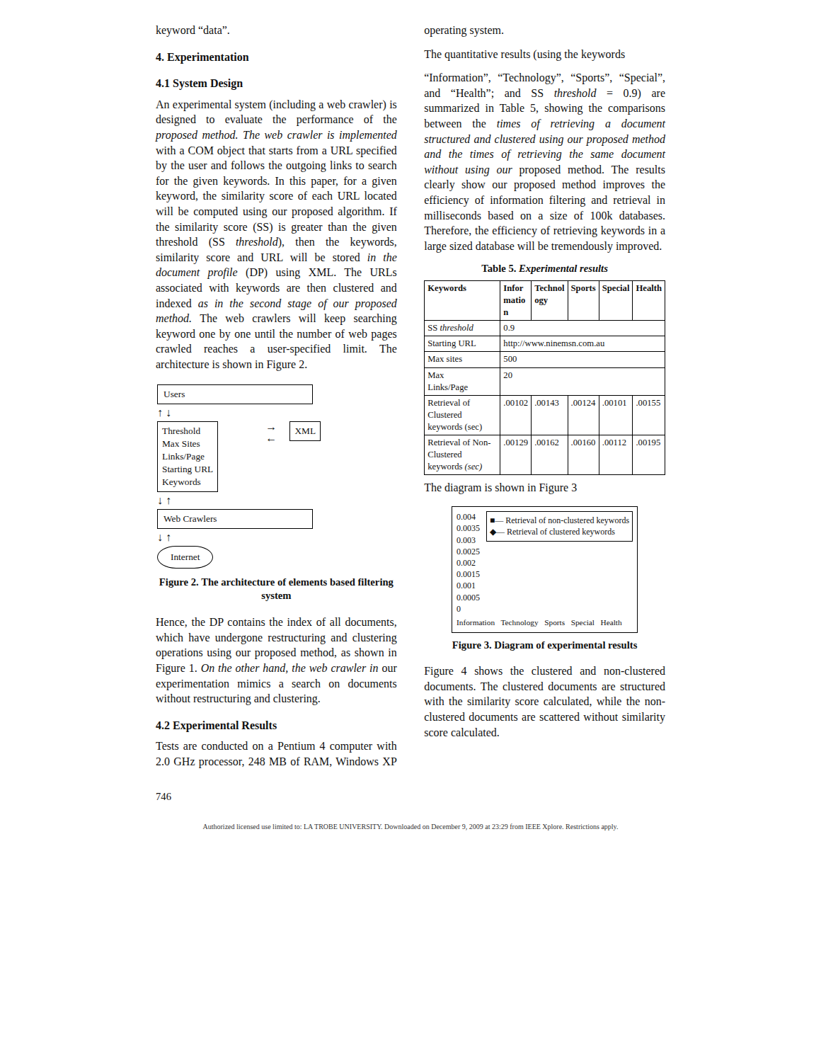keyword “data”.
4. Experimentation
4.1 System Design
An experimental system (including a web crawler) is designed to evaluate the performance of the proposed method. The web crawler is implemented with a COM object that starts from a URL specified by the user and follows the outgoing links to search for the given keywords. In this paper, for a given keyword, the similarity score of each URL located will be computed using our proposed algorithm. If the similarity score (SS) is greater than the given threshold (SS threshold), then the keywords, similarity score and URL will be stored in the document profile (DP) using XML. The URLs associated with keywords are then clustered and indexed as in the second stage of our proposed method. The web crawlers will keep searching keyword one by one until the number of web pages crawled reaches a user-specified limit. The architecture is shown in Figure 2.
| Users |
| ↑ ↓ |
| Threshold Max Sites Links/Page Starting URL Keywords | → ← | XML |
| ↓ ↑ |
| Web Crawlers |
| ↓ ↑ |
| Internet |
Figure 2. The architecture of elements based filtering system
Hence, the DP contains the index of all documents, which have undergone restructuring and clustering operations using our proposed method, as shown in Figure 1. On the other hand, the web crawler in our experimentation mimics a search on documents without restructuring and clustering.
4.2 Experimental Results
Tests are conducted on a Pentium 4 computer with 2.0 GHz processor, 248 MB of RAM, Windows XP operating system.
The quantitative results (using the keywords
“Information”, “Technology”, “Sports”, “Special”, and “Health”; and SS threshold = 0.9) are summarized in Table 5, showing the comparisons between the times of retrieving a document structured and clustered using our proposed method and the times of retrieving the same document without using our proposed method. The results clearly show our proposed method improves the efficiency of information filtering and retrieval in milliseconds based on a size of 100k databases. Therefore, the efficiency of retrieving keywords in a large sized database will be tremendously improved.
Table 5. Experimental results
| Keywords | Infor matio n | Technol ogy | Sports | Special | Health |
| --- | --- | --- | --- | --- | --- |
| SS threshold | 0.9 |
| Starting URL | http://www.ninemsn.com.au |
| Max sites | 500 |
| Max Links/Page | 20 |
| Retrieval of Clustered keywords (sec) | .00102 | .00143 | .00124 | .00101 | .00155 |
| Retrieval of Non-Clustered keywords (sec) | .00129 | .00162 | .00160 | .00112 | .00195 |
The diagram is shown in Figure 3
0.004
0.0035
0.003
0.0025
0.002
0.0015
0.001
0.0005
0
■— Retrieval of non-clustered keywords
◆— Retrieval of clustered keywords
Information Technology Sports Special Health
Figure 3. Diagram of experimental results
Figure 4 shows the clustered and non-clustered documents. The clustered documents are structured with the similarity score calculated, while the non-clustered documents are scattered without similarity score calculated.
746
Authorized licensed use limited to: LA TROBE UNIVERSITY. Downloaded on December 9, 2009 at 23:29 from IEEE Xplore. Restrictions apply.